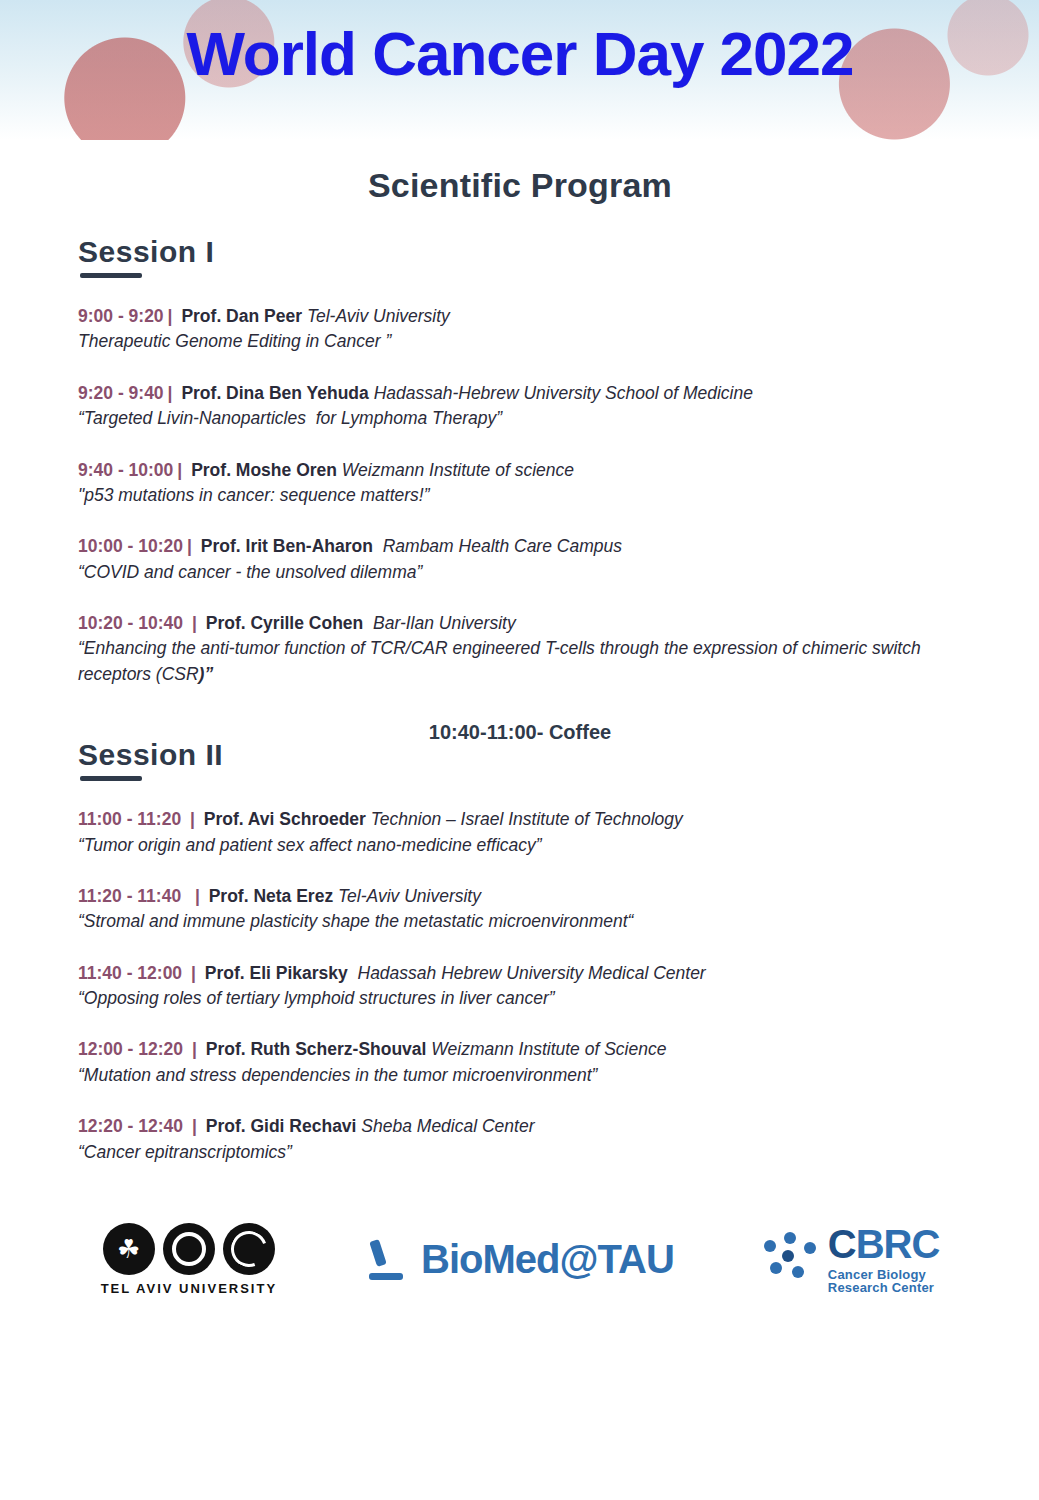World Cancer Day 2022
Scientific Program
Session I
9:00 - 9:20| Prof. Dan Peer Tel-Aviv University Therapeutic Genome Editing in Cancer ”
9:20 - 9:40| Prof. Dina Ben Yehuda Hadassah-Hebrew University School of Medicine “Targeted Livin-Nanoparticles for Lymphoma Therapy”
9:40 - 10:00| Prof. Moshe Oren Weizmann Institute of science "p53 mutations in cancer: sequence matters!”
10:00 - 10:20| Prof. Irit Ben-Aharon Rambam Health Care Campus “COVID and cancer - the unsolved dilemma”
10:20 - 10:40 | Prof. Cyrille Cohen Bar-Ilan University “Enhancing the anti-tumor function of TCR/CAR engineered T-cells through the expression of chimeric switch receptors (CSR)”
10:40-11:00- Coffee
Session II
11:00 - 11:20 | Prof. Avi Schroeder Technion – Israel Institute of Technology “Tumor origin and patient sex affect nano-medicine efficacy”
11:20 - 11:40 | Prof. Neta Erez Tel-Aviv University “Stromal and immune plasticity shape the metastatic microenvironment“
11:40 - 12:00 | Prof. Eli Pikarsky Hadassah Hebrew University Medical Center “Opposing roles of tertiary lymphoid structures in liver cancer”
12:00 - 12:20 | Prof. Ruth Scherz-Shouval Weizmann Institute of Science “Mutation and stress dependencies in the tumor microenvironment”
12:20 - 12:40 | Prof. Gidi Rechavi Sheba Medical Center “Cancer epitranscriptomics”
☘
TEL AVIV UNIVERSITY
BioMed@TAU
CBRC
Cancer Biology
Research Center